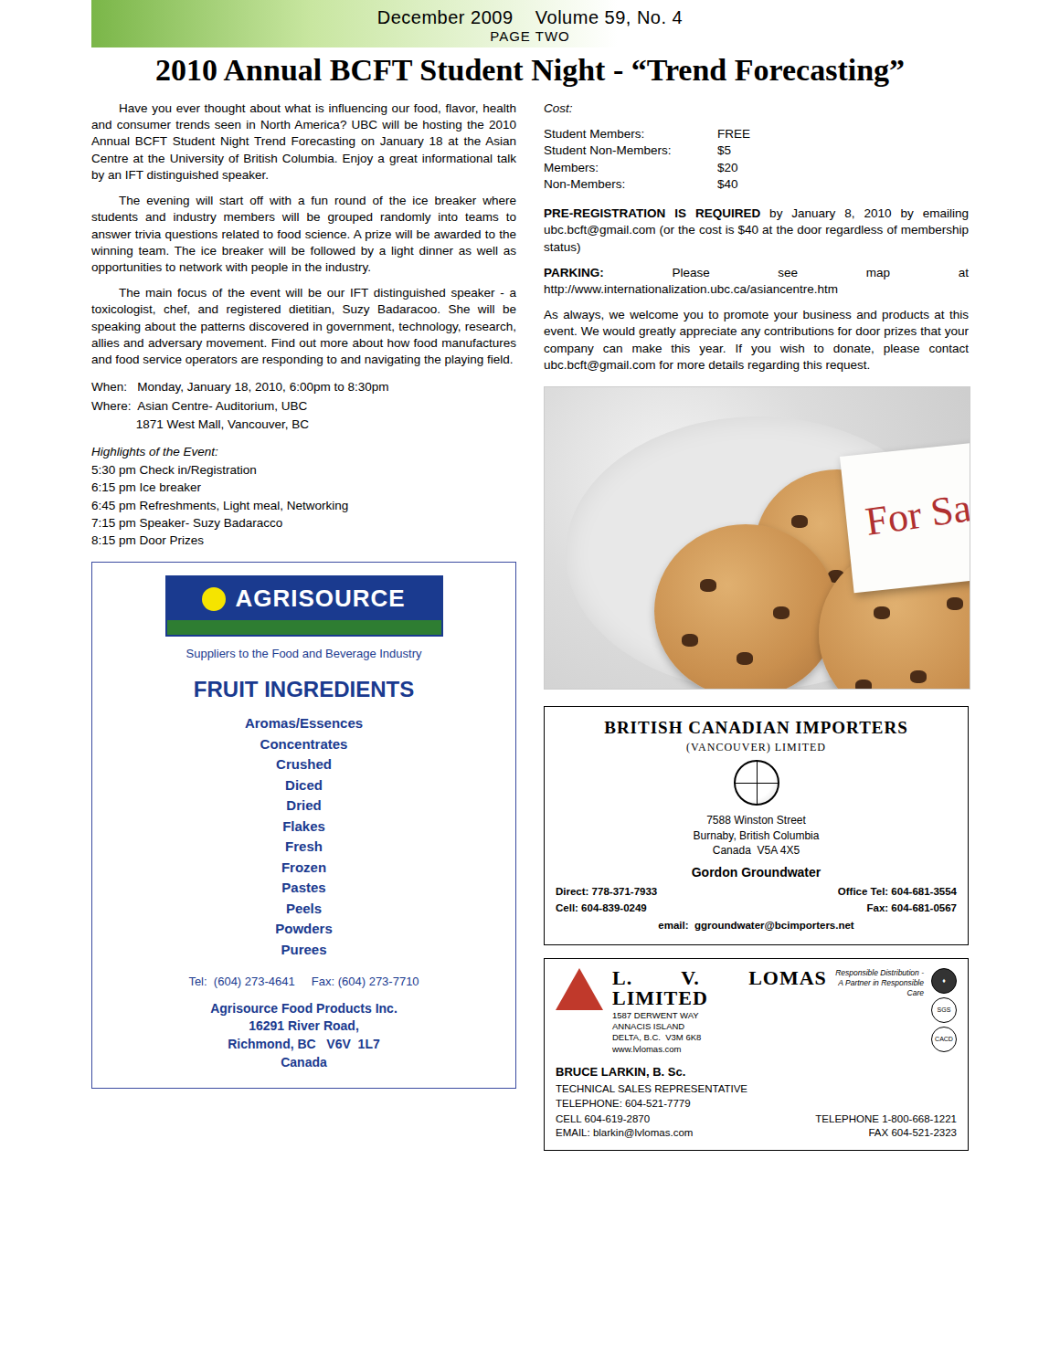December 2009 Volume 59, No. 4
PAGE TWO
2010 Annual BCFT Student Night - “Trend Forecasting”
Have you ever thought about what is influencing our food, flavor, health and consumer trends seen in North America? UBC will be hosting the 2010 Annual BCFT Student Night Trend Forecasting on January 18 at the Asian Centre at the University of British Columbia. Enjoy a great informational talk by an IFT distinguished speaker.
The evening will start off with a fun round of the ice breaker where students and industry members will be grouped randomly into teams to answer trivia questions related to food science. A prize will be awarded to the winning team. The ice breaker will be followed by a light dinner as well as opportunities to network with people in the industry.
The main focus of the event will be our IFT distinguished speaker - a toxicologist, chef, and registered dietitian, Suzy Badaracoo. She will be speaking about the patterns discovered in government, technology, research, allies and adversary movement. Find out more about how food manufactures and food service operators are responding to and navigating the playing field.
When: Monday, January 18, 2010, 6:00pm to 8:30pm
Where: Asian Centre- Auditorium, UBC
1871 West Mall, Vancouver, BC
Highlights of the Event:
5:30 pm Check in/Registration
6:15 pm Ice breaker
6:45 pm Refreshments, Light meal, Networking
7:15 pm Speaker- Suzy Badaracco
8:15 pm Door Prizes
AGRISOURCE
Suppliers to the Food and Beverage Industry
FRUIT INGREDIENTS
Aromas/Essences
Concentrates
Crushed
Diced
Dried
Flakes
Fresh
Frozen
Pastes
Peels
Powders
Purees
Tel: (604) 273-4641 Fax: (604) 273-7710
Agrisource Food Products Inc.
16291 River Road,
Richmond, BC V6V 1L7
Canada
Cost:
Student Members: FREE
Student Non-Members:$5
Members:$20
Non-Members:$40
PRE-REGISTRATION IS REQUIRED by January 8, 2010 by emailing ubc.bcft@gmail.com (or the cost is $40 at the door regardless of membership status)
PARKING: Please see map at http://www.internationalization.ubc.ca/asiancentre.htm
As always, we welcome you to promote your business and products at this event. We would greatly appreciate any contributions for door prizes that your company can make this year. If you wish to donate, please contact ubc.bcft@gmail.com for more details regarding this request.
For Santa
BRITISH CANADIAN IMPORTERS
(VANCOUVER) LIMITED
7588 Winston Street
Burnaby, British Columbia
Canada V5A 4X5
Gordon Groundwater
Direct: 778-371-7933 Office Tel: 604-681-3554
Cell: 604-839-0249 Fax: 604-681-0567
email: ggroundwater@bcimporters.net
L. V. LOMAS LIMITED
1587 DERWENT WAY
ANNACIS ISLAND
DELTA, B.C. V3M 6K8
www.lvlomas.com
Responsible Distribution -
A Partner in Responsible Care
♦
SGS
CACD
BRUCE LARKIN, B. Sc.
TECHNICAL SALES REPRESENTATIVE
TELEPHONE: 604-521-7779
CELL 604-619-2870 TELEPHONE 1-800-668-1221
EMAIL: blarkin@lvlomas.com FAX 604-521-2323